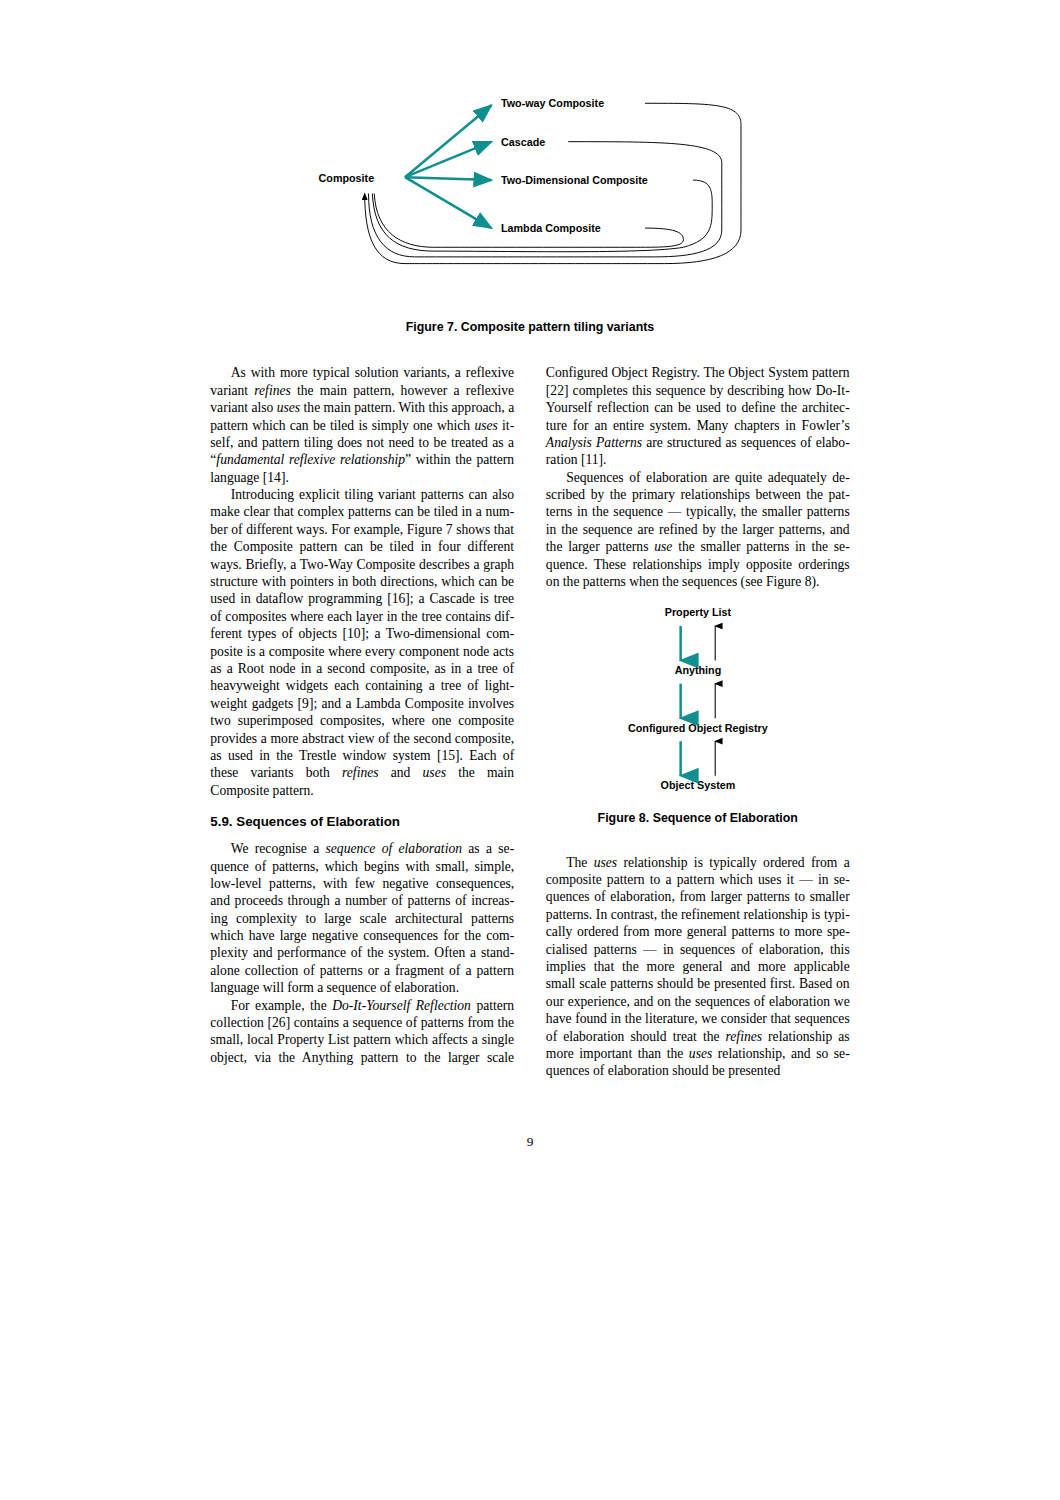Composite Two-way Composite Cascade Two-Dimensional Composite Lambda Composite
Figure 7. Composite pattern tiling variants
As with more typical solution variants, a reflexive variant refines the main pattern, however a reflexive variant also uses the main pattern. With this approach, a pattern which can be tiled is simply one which uses itself, and pattern tiling does not need to be treated as a “fundamental reflexive relationship” within the pattern language [14].
Introducing explicit tiling variant patterns can also make clear that complex patterns can be tiled in a number of different ways. For example, Figure 7 shows that the Composite pattern can be tiled in four different ways. Briefly, a Two-Way Composite describes a graph structure with pointers in both directions, which can be used in dataflow programming [16]; a Cascade is tree of composites where each layer in the tree contains different types of objects [10]; a Two-dimensional composite is a composite where every component node acts as a Root node in a second composite, as in a tree of heavyweight widgets each containing a tree of lightweight gadgets [9]; and a Lambda Composite involves two superimposed composites, where one composite provides a more abstract view of the second composite, as used in the Trestle window system [15]. Each of these variants both refines and uses the main Composite pattern.
5.9. Sequences of Elaboration
We recognise a sequence of elaboration as a sequence of patterns, which begins with small, simple, low-level patterns, with few negative consequences, and proceeds through a number of patterns of increasing complexity to large scale architectural patterns which have large negative consequences for the complexity and performance of the system. Often a stand-alone collection of patterns or a fragment of a pattern language will form a sequence of elaboration.
For example, the Do-It-Yourself Reflection pattern collection [26] contains a sequence of patterns from the small, local Property List pattern which affects a single object, via the Anything pattern to the larger scale Configured Object Registry. The Object System pattern [22] completes this sequence by describing how Do-It-Yourself reflection can be used to define the architecture for an entire system. Many chapters in Fowler’s Analysis Patterns are structured as sequences of elaboration [11].
Sequences of elaboration are quite adequately described by the primary relationships between the patterns in the sequence — typically, the smaller patterns in the sequence are refined by the larger patterns, and the larger patterns use the smaller patterns in the sequence. These relationships imply opposite orderings on the patterns when the sequences (see Figure 8).
Property List Anything Configured Object Registry Object System
Figure 8. Sequence of Elaboration
The uses relationship is typically ordered from a composite pattern to a pattern which uses it — in sequences of elaboration, from larger patterns to smaller patterns. In contrast, the refinement relationship is typically ordered from more general patterns to more specialised patterns — in sequences of elaboration, this implies that the more general and more applicable small scale patterns should be presented first. Based on our experience, and on the sequences of elaboration we have found in the literature, we consider that sequences of elaboration should treat the refines relationship as more important than the uses relationship, and so sequences of elaboration should be presented
9